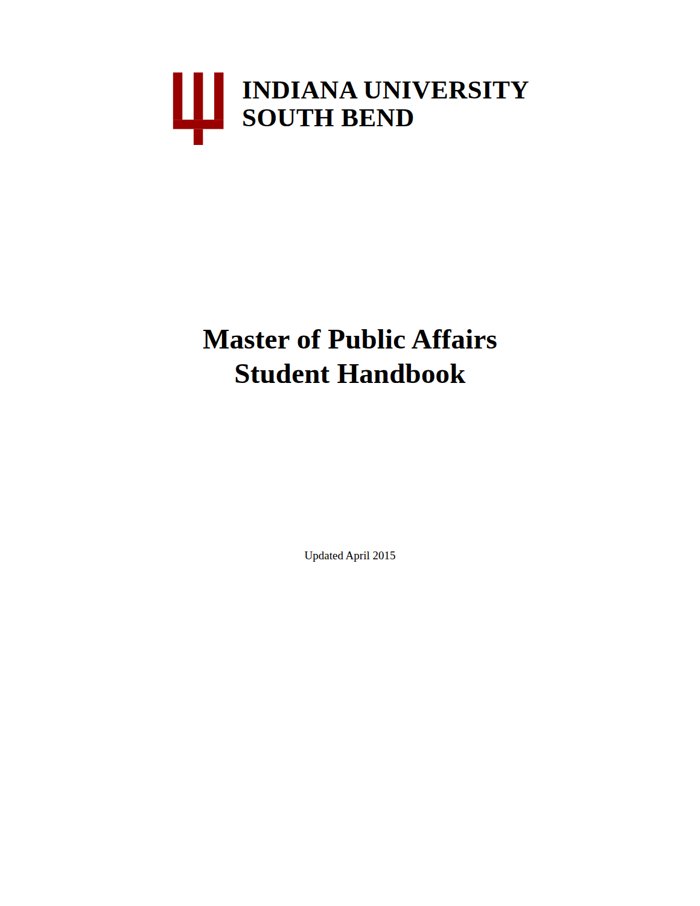INDIANA UNIVERSITY
SOUTH BEND
Master of Public Affairs
Student Handbook
Updated April 2015